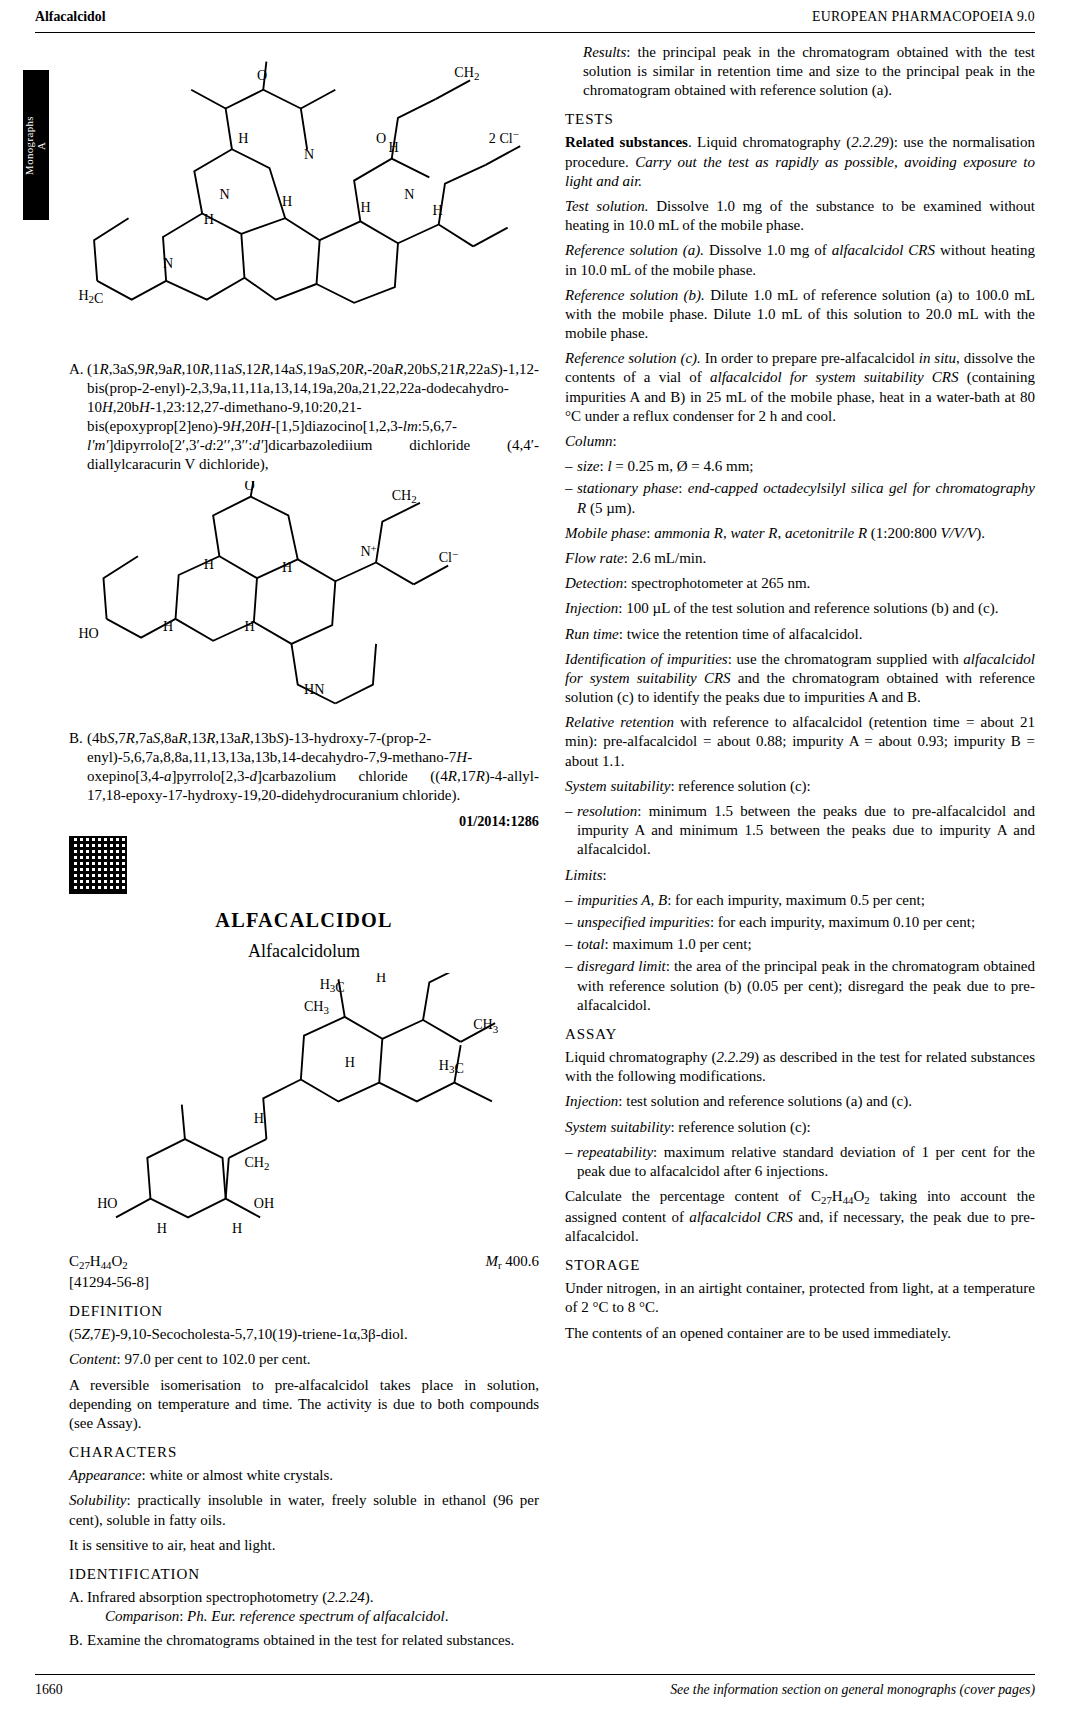Alfacalcidol
EUROPEAN PHARMACOPOEIA 9.0
Monographs
A
O O N N N N CH2 H2C 2 Cl− H H H H H H
(1R,3aS,9R,9aR,10R,11aS,12R,14aS,19aS,20R,-20aR,20bS,21R,22aS)-1,12-bis(prop-2-enyl)-2,3,9a,11,11a,13,14,19a,20a,21,22,22a-dodecahydro-10H,20bH-1,23:12,27-dimethano-9,10:20,21-bis(epoxyprop[2]eno)-9H,20H-[1,5]diazocino[1,2,3-lm:5,6,7-l′m′]dipyrrolo[2′,3′-d:2′′,3′′:d′]dicarbazolediium dichloride (4,4′-diallylcaracurin V dichloride),
O CH2 N+ Cl− HO HN H H H H
B. (4bS,7R,7aS,8aR,13R,13aR,13bS)-13-hydroxy-7-(prop-2-enyl)-5,6,7a,8,8a,11,13,13a,13b,14-decahydro-7,9-methano-7H-oxepino[3,4-a]pyrrolo[2,3-d]carbazolium chloride ((4R,17R)-4-allyl-17,18-epoxy-17-hydroxy-19,20-didehydrocuranium chloride).
01/2014:1286
ALFACALCIDOL
Alfacalcidolum
H3C H CH3 CH3 H3C H H CH2 HO OH H H
C27H44O2
Mr 400.6
[41294-56-8]
Definition
(5Z,7E)-9,10-Secocholesta-5,7,10(19)-triene-1α,3β-diol.
Content: 97.0 per cent to 102.0 per cent.
A reversible isomerisation to pre-alfacalcidol takes place in solution, depending on temperature and time. The activity is due to both compounds (see Assay).
Characters
Appearance: white or almost white crystals.
Solubility: practically insoluble in water, freely soluble in ethanol (96 per cent), soluble in fatty oils.
It is sensitive to air, heat and light.
Identification
Infrared absorption spectrophotometry (2.2.24).
Comparison: Ph. Eur. reference spectrum of alfacalcidol.
Examine the chromatograms obtained in the test for related substances.
Results: the principal peak in the chromatogram obtained with the test solution is similar in retention time and size to the principal peak in the chromatogram obtained with reference solution (a).
Tests
Related substances. Liquid chromatography (2.2.29): use the normalisation procedure. Carry out the test as rapidly as possible, avoiding exposure to light and air.
Test solution. Dissolve 1.0 mg of the substance to be examined without heating in 10.0 mL of the mobile phase.
Reference solution (a). Dissolve 1.0 mg of alfacalcidol CRS without heating in 10.0 mL of the mobile phase.
Reference solution (b). Dilute 1.0 mL of reference solution (a) to 100.0 mL with the mobile phase. Dilute 1.0 mL of this solution to 20.0 mL with the mobile phase.
Reference solution (c). In order to prepare pre-alfacalcidol in situ, dissolve the contents of a vial of alfacalcidol for system suitability CRS (containing impurities A and B) in 25 mL of the mobile phase, heat in a water-bath at 80 °C under a reflux condenser for 2 h and cool.
Column:
size: l = 0.25 m, Ø = 4.6 mm;
stationary phase: end-capped octadecylsilyl silica gel for chromatography R (5 µm).
Mobile phase: ammonia R, water R, acetonitrile R (1:200:800 V/V/V).
Flow rate: 2.6 mL/min.
Detection: spectrophotometer at 265 nm.
Injection: 100 µL of the test solution and reference solutions (b) and (c).
Run time: twice the retention time of alfacalcidol.
Identification of impurities: use the chromatogram supplied with alfacalcidol for system suitability CRS and the chromatogram obtained with reference solution (c) to identify the peaks due to impurities A and B.
Relative retention with reference to alfacalcidol (retention time = about 21 min): pre-alfacalcidol = about 0.88; impurity A = about 0.93; impurity B = about 1.1.
System suitability: reference solution (c):
resolution: minimum 1.5 between the peaks due to pre-alfacalcidol and impurity A and minimum 1.5 between the peaks due to impurity A and alfacalcidol.
Limits:
impurities A, B: for each impurity, maximum 0.5 per cent;
unspecified impurities: for each impurity, maximum 0.10 per cent;
total: maximum 1.0 per cent;
disregard limit: the area of the principal peak in the chromatogram obtained with reference solution (b) (0.05 per cent); disregard the peak due to pre-alfacalcidol.
Assay
Liquid chromatography (2.2.29) as described in the test for related substances with the following modifications.
Injection: test solution and reference solutions (a) and (c).
System suitability: reference solution (c):
repeatability: maximum relative standard deviation of 1 per cent for the peak due to alfacalcidol after 6 injections.
Calculate the percentage content of C27H44O2 taking into account the assigned content of alfacalcidol CRS and, if necessary, the peak due to pre-alfacalcidol.
Storage
Under nitrogen, in an airtight container, protected from light, at a temperature of 2 °C to 8 °C.
The contents of an opened container are to be used immediately.
1660
See the information section on general monographs (cover pages)